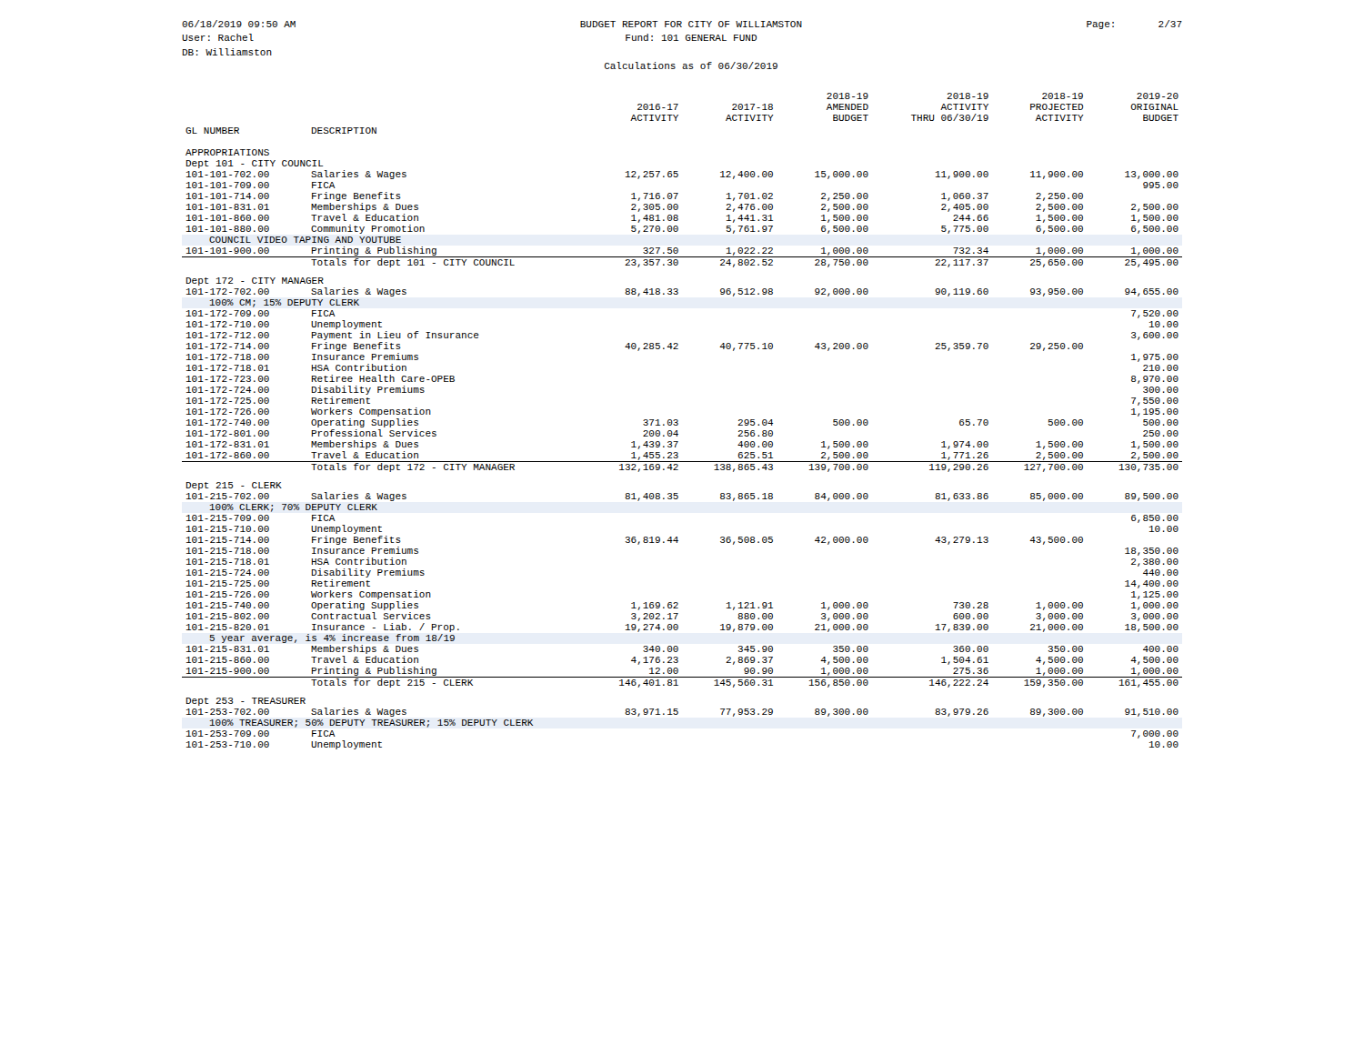06/18/2019 09:50 AM
User: Rachel
DB: Williamston
BUDGET REPORT FOR CITY OF WILLIAMSTON
Fund: 101 GENERAL FUND
Calculations as of 06/30/2019
Page: 2/37
| | | 2016-17 ACTIVITY | 2017-18 ACTIVITY | 2018-19 AMENDED BUDGET | 2018-19 ACTIVITY THRU 06/30/19 | 2018-19 PROJECTED ACTIVITY | 2019-20 ORIGINAL BUDGET |
| --- | --- | --- | --- | --- | --- | --- | --- |
| GL NUMBER | DESCRIPTION | | | | | | |
| APPROPRIATIONS |
| Dept 101 - CITY COUNCIL |
| 101-101-702.00 | Salaries & Wages | 12,257.65 | 12,400.00 | 15,000.00 | 11,900.00 | 11,900.00 | 13,000.00 |
| 101-101-709.00 | FICA | | | | | | 995.00 |
| 101-101-714.00 | Fringe Benefits | 1,716.07 | 1,701.02 | 2,250.00 | 1,060.37 | 2,250.00 | |
| 101-101-831.01 | Memberships & Dues | 2,305.00 | 2,476.00 | 2,500.00 | 2,405.00 | 2,500.00 | 2,500.00 |
| 101-101-860.00 | Travel & Education | 1,481.08 | 1,441.31 | 1,500.00 | 244.66 | 1,500.00 | 1,500.00 |
| 101-101-880.00 | Community Promotion | 5,270.00 | 5,761.97 | 6,500.00 | 5,775.00 | 6,500.00 | 6,500.00 |
| COUNCIL VIDEO TAPING AND YOUTUBE |
| 101-101-900.00 | Printing & Publishing | 327.50 | 1,022.22 | 1,000.00 | 732.34 | 1,000.00 | 1,000.00 |
| | Totals for dept 101 - CITY COUNCIL | 23,357.30 | 24,802.52 | 28,750.00 | 22,117.37 | 25,650.00 | 25,495.00 |
| Dept 172 - CITY MANAGER |
| 101-172-702.00 | Salaries & Wages | 88,418.33 | 96,512.98 | 92,000.00 | 90,119.60 | 93,950.00 | 94,655.00 |
| 100% CM; 15% DEPUTY CLERK |
| 101-172-709.00 | FICA | | | | | | 7,520.00 |
| 101-172-710.00 | Unemployment | | | | | | 10.00 |
| 101-172-712.00 | Payment in Lieu of Insurance | | | | | | 3,600.00 |
| 101-172-714.00 | Fringe Benefits | 40,285.42 | 40,775.10 | 43,200.00 | 25,359.70 | 29,250.00 | |
| 101-172-718.00 | Insurance Premiums | | | | | | 1,975.00 |
| 101-172-718.01 | HSA Contribution | | | | | | 210.00 |
| 101-172-723.00 | Retiree Health Care-OPEB | | | | | | 8,970.00 |
| 101-172-724.00 | Disability Premiums | | | | | | 300.00 |
| 101-172-725.00 | Retirement | | | | | | 7,550.00 |
| 101-172-726.00 | Workers Compensation | | | | | | 1,195.00 |
| 101-172-740.00 | Operating Supplies | 371.03 | 295.04 | 500.00 | 65.70 | 500.00 | 500.00 |
| 101-172-801.00 | Professional Services | 200.04 | 256.80 | | | | 250.00 |
| 101-172-831.01 | Memberships & Dues | 1,439.37 | 400.00 | 1,500.00 | 1,974.00 | 1,500.00 | 1,500.00 |
| 101-172-860.00 | Travel & Education | 1,455.23 | 625.51 | 2,500.00 | 1,771.26 | 2,500.00 | 2,500.00 |
| | Totals for dept 172 - CITY MANAGER | 132,169.42 | 138,865.43 | 139,700.00 | 119,290.26 | 127,700.00 | 130,735.00 |
| Dept 215 - CLERK |
| 101-215-702.00 | Salaries & Wages | 81,408.35 | 83,865.18 | 84,000.00 | 81,633.86 | 85,000.00 | 89,500.00 |
| 100% CLERK; 70% DEPUTY CLERK |
| 101-215-709.00 | FICA | | | | | | 6,850.00 |
| 101-215-710.00 | Unemployment | | | | | | 10.00 |
| 101-215-714.00 | Fringe Benefits | 36,819.44 | 36,508.05 | 42,000.00 | 43,279.13 | 43,500.00 | |
| 101-215-718.00 | Insurance Premiums | | | | | | 18,350.00 |
| 101-215-718.01 | HSA Contribution | | | | | | 2,380.00 |
| 101-215-724.00 | Disability Premiums | | | | | | 440.00 |
| 101-215-725.00 | Retirement | | | | | | 14,400.00 |
| 101-215-726.00 | Workers Compensation | | | | | | 1,125.00 |
| 101-215-740.00 | Operating Supplies | 1,169.62 | 1,121.91 | 1,000.00 | 730.28 | 1,000.00 | 1,000.00 |
| 101-215-802.00 | Contractual Services | 3,202.17 | 880.00 | 3,000.00 | 600.00 | 3,000.00 | 3,000.00 |
| 101-215-820.01 | Insurance - Liab. / Prop. | 19,274.00 | 19,879.00 | 21,000.00 | 17,839.00 | 21,000.00 | 18,500.00 |
| 5 year average, is 4% increase from 18/19 |
| 101-215-831.01 | Memberships & Dues | 340.00 | 345.90 | 350.00 | 360.00 | 350.00 | 400.00 |
| 101-215-860.00 | Travel & Education | 4,176.23 | 2,869.37 | 4,500.00 | 1,504.61 | 4,500.00 | 4,500.00 |
| 101-215-900.00 | Printing & Publishing | 12.00 | 90.90 | 1,000.00 | 275.36 | 1,000.00 | 1,000.00 |
| | Totals for dept 215 - CLERK | 146,401.81 | 145,560.31 | 156,850.00 | 146,222.24 | 159,350.00 | 161,455.00 |
| Dept 253 - TREASURER |
| 101-253-702.00 | Salaries & Wages | 83,971.15 | 77,953.29 | 89,300.00 | 83,979.26 | 89,300.00 | 91,510.00 |
| 100% TREASURER; 50% DEPUTY TREASURER; 15% DEPUTY CLERK |
| 101-253-709.00 | FICA | | | | | | 7,000.00 |
| 101-253-710.00 | Unemployment | | | | | | 10.00 |